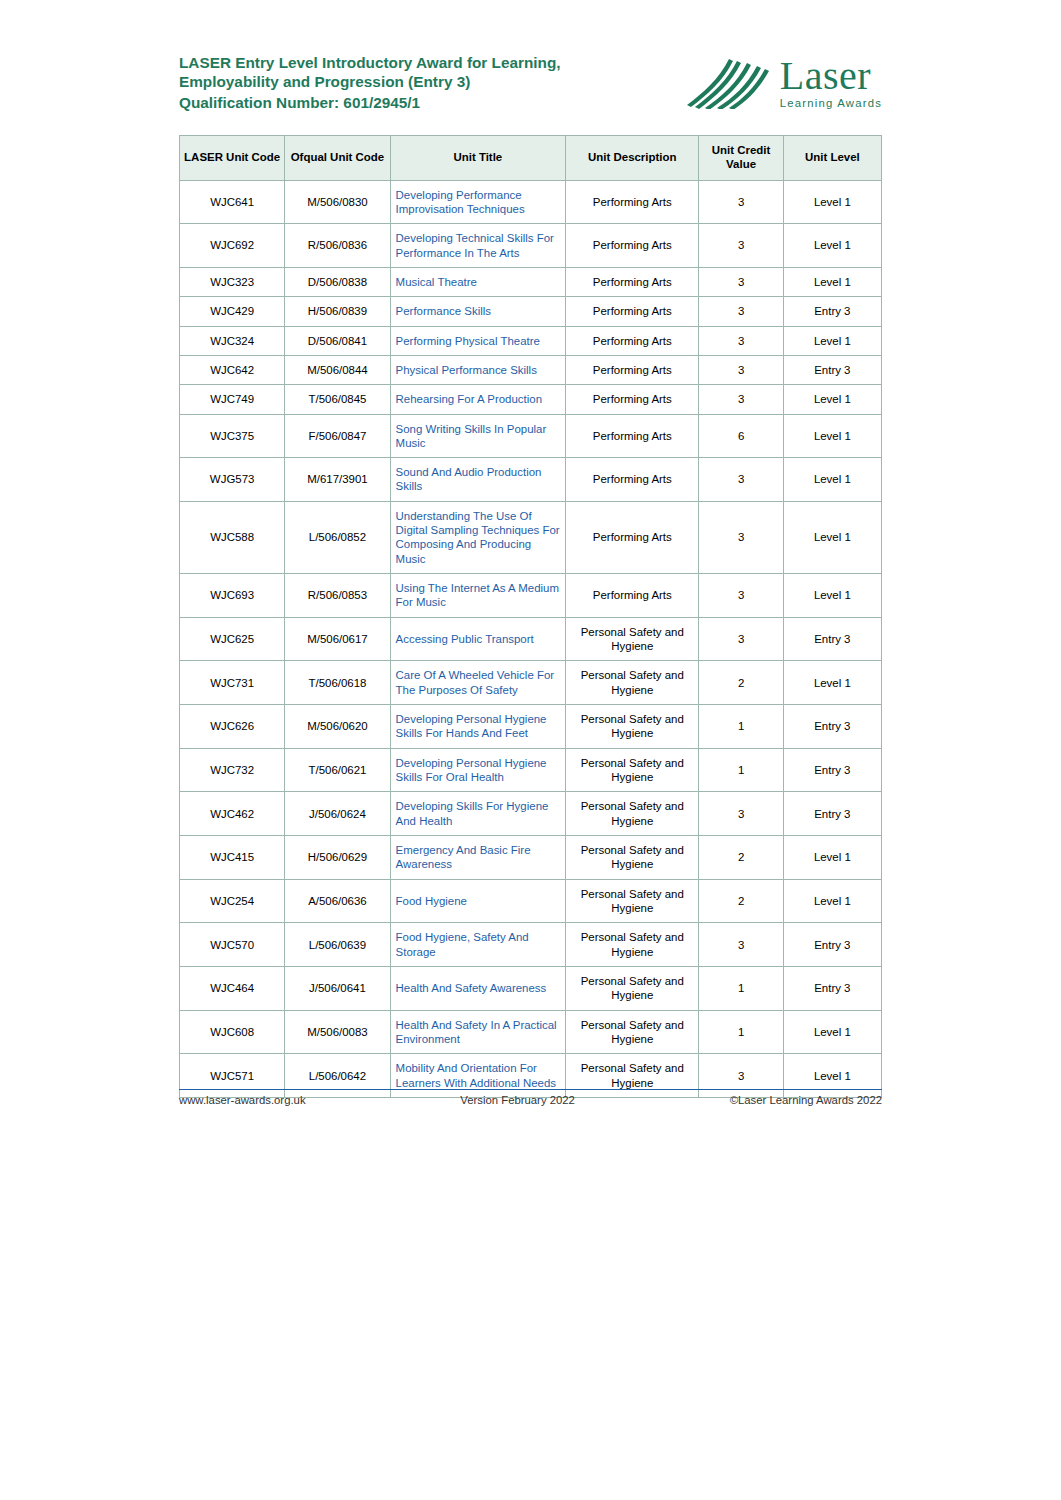LASER Entry Level Introductory Award for Learning, Employability and Progression (Entry 3)
Qualification Number: 601/2945/1
Laser
Learning Awards
| LASER Unit Code | Ofqual Unit Code | Unit Title | Unit Description | Unit Credit Value | Unit Level |
| --- | --- | --- | --- | --- | --- |
| WJC641 | M/506/0830 | Developing Performance Improvisation Techniques | Performing Arts | 3 | Level 1 |
| WJC692 | R/506/0836 | Developing Technical Skills For Performance In The Arts | Performing Arts | 3 | Level 1 |
| WJC323 | D/506/0838 | Musical Theatre | Performing Arts | 3 | Level 1 |
| WJC429 | H/506/0839 | Performance Skills | Performing Arts | 3 | Entry 3 |
| WJC324 | D/506/0841 | Performing Physical Theatre | Performing Arts | 3 | Level 1 |
| WJC642 | M/506/0844 | Physical Performance Skills | Performing Arts | 3 | Entry 3 |
| WJC749 | T/506/0845 | Rehearsing For A Production | Performing Arts | 3 | Level 1 |
| WJC375 | F/506/0847 | Song Writing Skills In Popular Music | Performing Arts | 6 | Level 1 |
| WJG573 | M/617/3901 | Sound And Audio Production Skills | Performing Arts | 3 | Level 1 |
| WJC588 | L/506/0852 | Understanding The Use Of Digital Sampling Techniques For Composing And Producing Music | Performing Arts | 3 | Level 1 |
| WJC693 | R/506/0853 | Using The Internet As A Medium For Music | Performing Arts | 3 | Level 1 |
| WJC625 | M/506/0617 | Accessing Public Transport | Personal Safety and Hygiene | 3 | Entry 3 |
| WJC731 | T/506/0618 | Care Of A Wheeled Vehicle For The Purposes Of Safety | Personal Safety and Hygiene | 2 | Level 1 |
| WJC626 | M/506/0620 | Developing Personal Hygiene Skills For Hands And Feet | Personal Safety and Hygiene | 1 | Entry 3 |
| WJC732 | T/506/0621 | Developing Personal Hygiene Skills For Oral Health | Personal Safety and Hygiene | 1 | Entry 3 |
| WJC462 | J/506/0624 | Developing Skills For Hygiene And Health | Personal Safety and Hygiene | 3 | Entry 3 |
| WJC415 | H/506/0629 | Emergency And Basic Fire Awareness | Personal Safety and Hygiene | 2 | Level 1 |
| WJC254 | A/506/0636 | Food Hygiene | Personal Safety and Hygiene | 2 | Level 1 |
| WJC570 | L/506/0639 | Food Hygiene, Safety And Storage | Personal Safety and Hygiene | 3 | Entry 3 |
| WJC464 | J/506/0641 | Health And Safety Awareness | Personal Safety and Hygiene | 1 | Entry 3 |
| WJC608 | M/506/0083 | Health And Safety In A Practical Environment | Personal Safety and Hygiene | 1 | Level 1 |
| WJC571 | L/506/0642 | Mobility And Orientation For Learners With Additional Needs | Personal Safety and Hygiene | 3 | Level 1 |
www.laser-awards.org.uk Version February 2022 ©Laser Learning Awards 2022